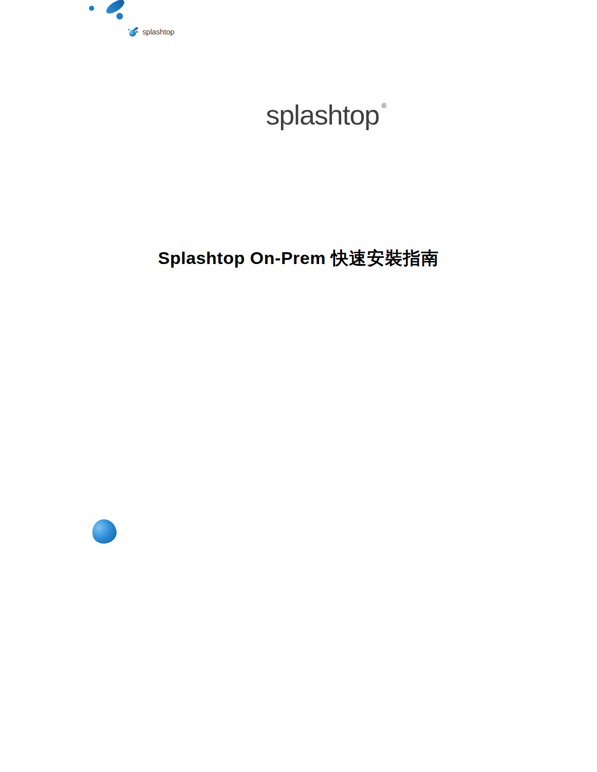splashtop
splashtop®
Splashtop On-Prem 快速安裝指南